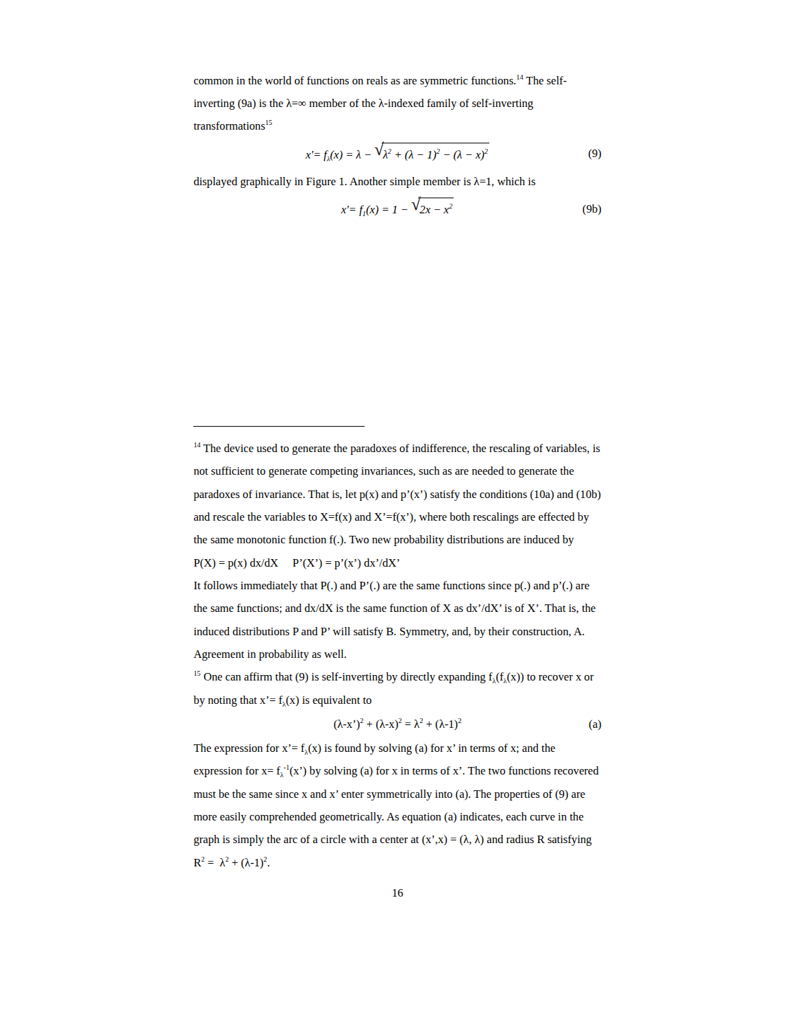common in the world of functions on reals as are symmetric functions.14 The self-inverting (9a) is the λ=∞ member of the λ-indexed family of self-inverting transformations15
x'= fλ(x) = λ − λ2 + (λ − 1)2 − (λ − x)2 (9)
displayed graphically in Figure 1. Another simple member is λ=1, which is
x'= f1(x) = 1 − 2x − x2 (9b)
14 The device used to generate the paradoxes of indifference, the rescaling of variables, is not sufficient to generate competing invariances, such as are needed to generate the paradoxes of invariance. That is, let p(x) and p’(x’) satisfy the conditions (10a) and (10b) and rescale the variables to X=f(x) and X’=f(x’), where both rescalings are effected by the same monotonic function f(.). Two new probability distributions are induced by
P(X) = p(x) dx/dX P’(X’) = p’(x’) dx’/dX’
It follows immediately that P(.) and P’(.) are the same functions since p(.) and p’(.) are the same functions; and dx/dX is the same function of X as dx’/dX’ is of X’. That is, the induced distributions P and P’ will satisfy B. Symmetry, and, by their construction, A. Agreement in probability as well.
15 One can affirm that (9) is self-inverting by directly expanding fλ(fλ(x)) to recover x or by noting that x’= fλ(x) is equivalent to
(λ-x’)2 + (λ-x)2 = λ2 + (λ-1)2 (a)
The expression for x’= fλ(x) is found by solving (a) for x’ in terms of x; and the expression for x= fλ-1(x’) by solving (a) for x in terms of x’. The two functions recovered must be the same since x and x’ enter symmetrically into (a). The properties of (9) are more easily comprehended geometrically. As equation (a) indicates, each curve in the graph is simply the arc of a circle with a center at (x’,x) = (λ, λ) and radius R satisfying R2 = λ2 + (λ-1)2.
16